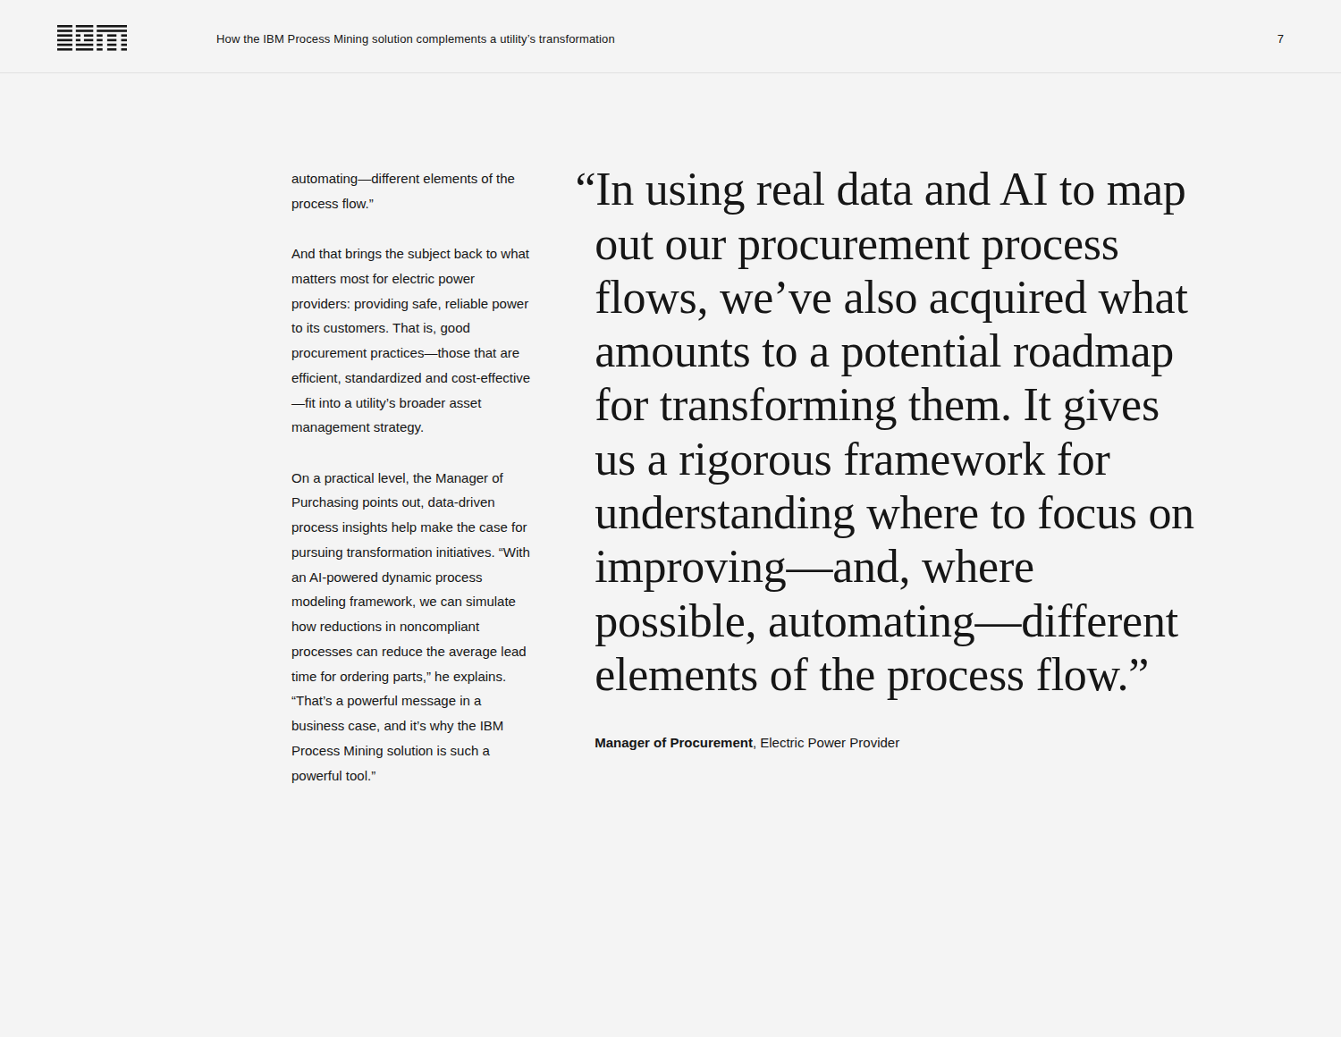IBM
How the IBM Process Mining solution complements a utility’s transformation
7
automating—different elements of the process flow.”
And that brings the subject back to what matters most for electric power providers: providing safe, reliable power to its customers. That is, good procurement practices—those that are efficient, standardized and cost-effective—fit into a utility’s broader asset management strategy.
On a practical level, the Manager of Purchasing points out, data-driven process insights help make the case for pursuing transformation initiatives. “With an AI-powered dynamic process modeling framework, we can simulate how reductions in noncompliant processes can reduce the average lead time for ordering parts,” he explains. “That’s a powerful message in a business case, and it’s why the IBM Process Mining solution is such a powerful tool.”
“In using real data and AI to map out our procurement process flows, we’ve also acquired what amounts to a potential roadmap for transforming them. It gives us a rigorous framework for understanding where to focus on improving—and, where possible, automating—different elements of the process flow.”
Manager of Procurement, Electric Power Provider